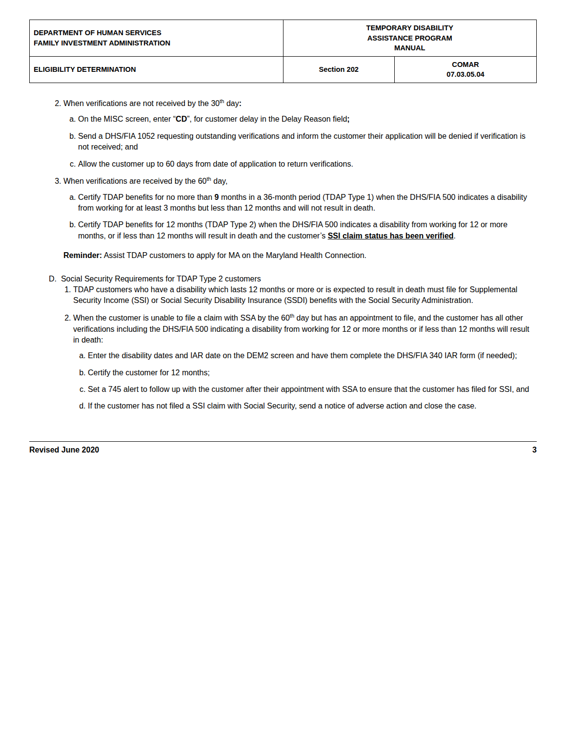| DEPARTMENT OF HUMAN SERVICES FAMILY INVESTMENT ADMINISTRATION | TEMPORARY DISABILITY ASSISTANCE PROGRAM MANUAL |
| ELIGIBILITY DETERMINATION | Section 202 | COMAR 07.03.05.04 |
When verifications are not received by the 30th day:
On the MISC screen, enter “CD”, for customer delay in the Delay Reason field;
Send a DHS/FIA 1052 requesting outstanding verifications and inform the customer their application will be denied if verification is not received; and
Allow the customer up to 60 days from date of application to return verifications.
When verifications are received by the 60th day,
Certify TDAP benefits for no more than 9 months in a 36-month period (TDAP Type 1) when the DHS/FIA 500 indicates a disability from working for at least 3 months but less than 12 months and will not result in death.
Certify TDAP benefits for 12 months (TDAP Type 2) when the DHS/FIA 500 indicates a disability from working for 12 or more months, or if less than 12 months will result in death and the customer’s SSI claim status has been verified.
Reminder: Assist TDAP customers to apply for MA on the Maryland Health Connection.
D. Social Security Requirements for TDAP Type 2 customers
TDAP customers who have a disability which lasts 12 months or more or is expected to result in death must file for Supplemental Security Income (SSI) or Social Security Disability Insurance (SSDI) benefits with the Social Security Administration.
When the customer is unable to file a claim with SSA by the 60th day but has an appointment to file, and the customer has all other verifications including the DHS/FIA 500 indicating a disability from working for 12 or more months or if less than 12 months will result in death:
Enter the disability dates and IAR date on the DEM2 screen and have them complete the DHS/FIA 340 IAR form (if needed);
Certify the customer for 12 months;
Set a 745 alert to follow up with the customer after their appointment with SSA to ensure that the customer has filed for SSI, and
If the customer has not filed a SSI claim with Social Security, send a notice of adverse action and close the case.
Revised June 2020 3